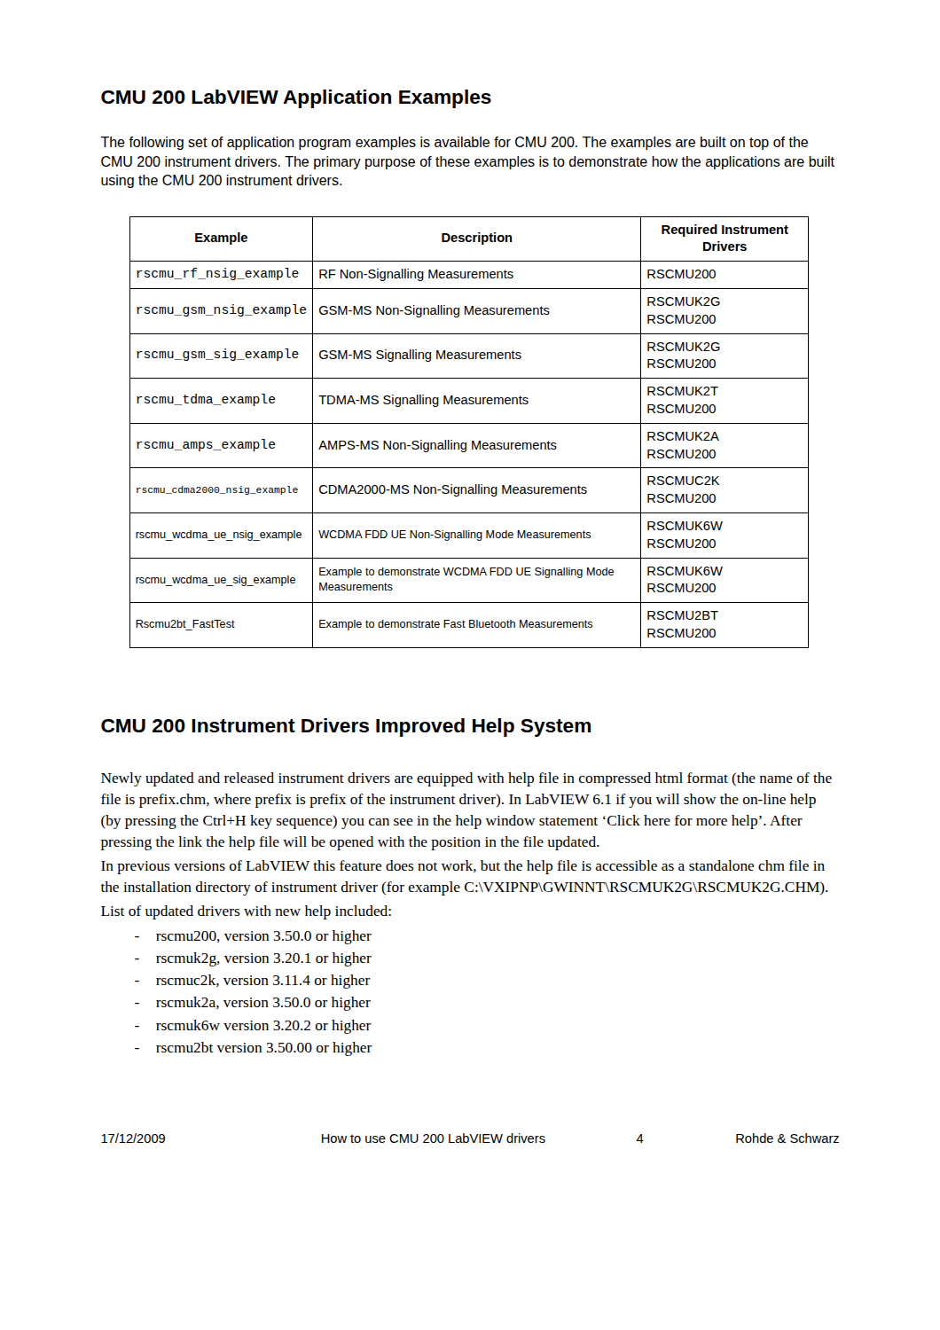CMU 200 LabVIEW Application Examples
The following set of application program examples is available for CMU 200. The examples are built on top of the CMU 200 instrument drivers. The primary purpose of these examples is to demonstrate how the applications are built using the CMU 200 instrument drivers.
| Example | Description | Required Instrument Drivers |
| --- | --- | --- |
| rscmu_rf_nsig_example | RF Non-Signalling Measurements | RSCMU200 |
| rscmu_gsm_nsig_example | GSM-MS Non-Signalling Measurements | RSCMUK2G RSCMU200 |
| rscmu_gsm_sig_example | GSM-MS Signalling Measurements | RSCMUK2G RSCMU200 |
| rscmu_tdma_example | TDMA-MS Signalling Measurements | RSCMUK2T RSCMU200 |
| rscmu_amps_example | AMPS-MS Non-Signalling Measurements | RSCMUK2A RSCMU200 |
| rscmu_cdma2000_nsig_example | CDMA2000-MS Non-Signalling Measurements | RSCMUC2K RSCMU200 |
| rscmu_wcdma_ue_nsig_example | WCDMA FDD UE Non-Signalling Mode Measurements | RSCMUK6W RSCMU200 |
| rscmu_wcdma_ue_sig_example | Example to demonstrate WCDMA FDD UE Signalling Mode Measurements | RSCMUK6W RSCMU200 |
| Rscmu2bt_FastTest | Example to demonstrate Fast Bluetooth Measurements | RSCMU2BT RSCMU200 |
CMU 200 Instrument Drivers Improved Help System
Newly updated and released instrument drivers are equipped with help file in compressed html format (the name of the file is prefix.chm, where prefix is prefix of the instrument driver). In LabVIEW 6.1 if you will show the on-line help (by pressing the Ctrl+H key sequence) you can see in the help window statement ‘Click here for more help’. After pressing the link the help file will be opened with the position in the file updated.
In previous versions of LabVIEW this feature does not work, but the help file is accessible as a standalone chm file in the installation directory of instrument driver (for example C:\VXIPNP\GWINNT\RSCMUK2G\RSCMUK2G.CHM).
List of updated drivers with new help included:
rscmu200, version 3.50.0 or higher
rscmuk2g, version 3.20.1 or higher
rscmuc2k, version 3.11.4 or higher
rscmuk2a, version 3.50.0 or higher
rscmuk6w version 3.20.2 or higher
rscmu2bt version 3.50.00 or higher
17/12/2009
How to use CMU 200 LabVIEW drivers
4
Rohde & Schwarz